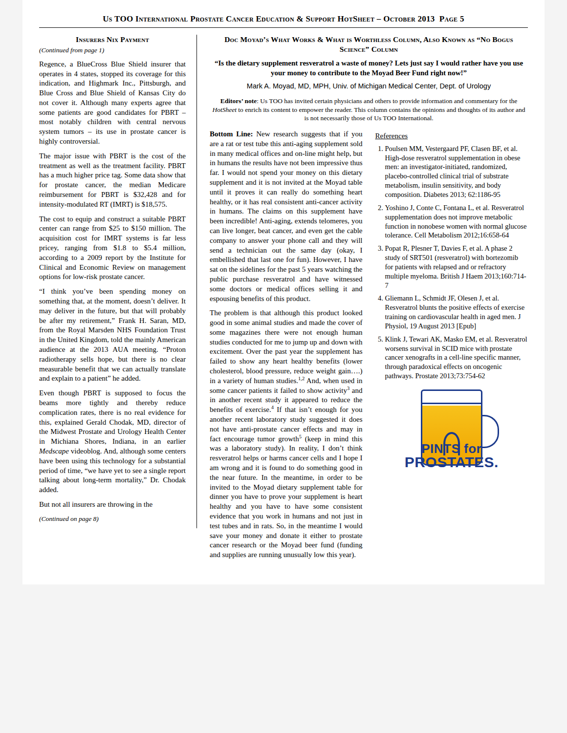Us TOO International Prostate Cancer Education & Support HotSheet – October 2013 Page 5
Insurers Nix Payment
(Continued from page 1)
Regence, a BlueCross Blue Shield insurer that operates in 4 states, stopped its coverage for this indication, and Highmark Inc., Pittsburgh, and Blue Cross and Blue Shield of Kansas City do not cover it. Although many experts agree that some patients are good candidates for PBRT – most notably children with central nervous system tumors – its use in prostate cancer is highly controversial.
The major issue with PBRT is the cost of the treatment as well as the treatment facility. PBRT has a much higher price tag. Some data show that for prostate cancer, the median Medicare reimbursement for PBRT is $32,428 and for intensity-modulated RT (IMRT) is $18,575.
The cost to equip and construct a suitable PBRT center can range from $25 to $150 million. The acquisition cost for IMRT systems is far less pricey, ranging from $1.8 to $5.4 million, according to a 2009 report by the Institute for Clinical and Economic Review on management options for low-risk prostate cancer.
“I think you’ve been spending money on something that, at the moment, doesn’t deliver. It may deliver in the future, but that will probably be after my retirement,” Frank H. Saran, MD, from the Royal Marsden NHS Foundation Trust in the United Kingdom, told the mainly American audience at the 2013 AUA meeting. “Proton radiotherapy sells hope, but there is no clear measurable benefit that we can actually translate and explain to a patient” he added.
Even though PBRT is supposed to focus the beams more tightly and thereby reduce complication rates, there is no real evidence for this, explained Gerald Chodak, MD, director of the Midwest Prostate and Urology Health Center in Michiana Shores, Indiana, in an earlier Medscape videoblog. And, although some centers have been using this technology for a substantial period of time, “we have yet to see a single report talking about long-term mortality,” Dr. Chodak added.
But not all insurers are throwing in the
(Continued on page 8)
Doc Moyad’s What Works & What is Worthless Column, Also Known as “No Bogus Science” Column
“Is the dietary supplement resveratrol a waste of money? Lets just say I would rather have you use your money to contribute to the Moyad Beer Fund right now!”
Mark A. Moyad, MD, MPH, Univ. of Michigan Medical Center, Dept. of Urology
Editors’ note: Us TOO has invited certain physicians and others to provide information and commentary for the HotSheet to enrich its content to empower the reader. This column contains the opinions and thoughts of its author and is not necessarily those of Us TOO International.
Bottom Line: New research suggests that if you are a rat or test tube this anti-aging supplement sold in many medical offices and on-line might help, but in humans the results have not been impressive thus far. I would not spend your money on this dietary supplement and it is not invited at the Moyad table until it proves it can really do something heart healthy, or it has real consistent anti-cancer activity in humans. The claims on this supplement have been incredible! Anti-aging, extends telomeres, you can live longer, beat cancer, and even get the cable company to answer your phone call and they will send a technician out the same day (okay, I embellished that last one for fun). However, I have sat on the sidelines for the past 5 years watching the public purchase resveratrol and have witnessed some doctors or medical offices selling it and espousing benefits of this product.
The problem is that although this product looked good in some animal studies and made the cover of some magazines there were not enough human studies conducted for me to jump up and down with excitement. Over the past year the supplement has failed to show any heart healthy benefits (lower cholesterol, blood pressure, reduce weight gain….) in a variety of human studies.1,2 And, when used in some cancer patients it failed to show activity3 and in another recent study it appeared to reduce the benefits of exercise.4 If that isn’t enough for you another recent laboratory study suggested it does not have anti-prostate cancer effects and may in fact encourage tumor growth5 (keep in mind this was a laboratory study). In reality, I don’t think resveratrol helps or harms cancer cells and I hope I am wrong and it is found to do something good in the near future. In the meantime, in order to be invited to the Moyad dietary supplement table for dinner you have to prove your supplement is heart healthy and you have to have some consistent evidence that you work in humans and not just in test tubes and in rats. So, in the meantime I would save your money and donate it either to prostate cancer research or the Moyad beer fund (funding and supplies are running unusually low this year).
References
Poulsen MM, Vestergaard PF, Clasen BF, et al. High-dose resveratrol supplementation in obese men: an investigator-initiated, randomized, placebo-controlled clinical trial of substrate metabolism, insulin sensitivity, and body composition. Diabetes 2013; 62:1186-95
Yoshino J, Conte C, Fontana L, et al. Resveratrol supplementation does not improve metabolic function in nonobese women with normal glucose tolerance. Cell Metabolism 2012;16:658-64
Popat R, Plesner T, Davies F, et al. A phase 2 study of SRT501 (resveratrol) with bortezomib for patients with relapsed and or refractory multiple myeloma. British J Haem 2013;160:714-7
Gliemann L, Schmidt JF, Olesen J, et al. Resveratrol blunts the positive effects of exercise training on cardiovascular health in aged men. J Physiol, 19 August 2013 [Epub]
Klink J, Tewari AK, Masko EM, et al. Resveratrol worsens survival in SCID mice with prostate cancer xenografts in a cell-line specific manner, through paradoxical effects on oncogenic pathways. Prostate 2013;73:754-62
PINTS for
PROSTATES.